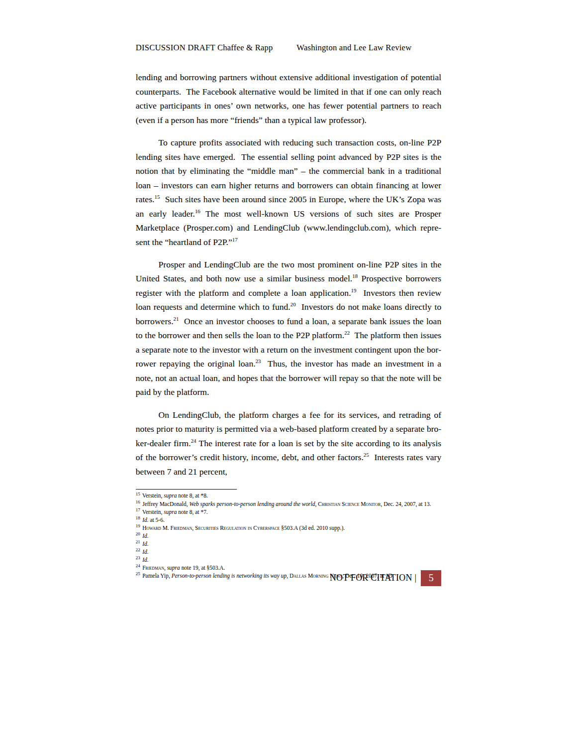DISCUSSION DRAFT Chaffee & Rapp Washington and Lee Law Review
lending and borrowing partners without extensive additional investigation of potential counterparts. The Facebook alternative would be limited in that if one can only reach active participants in ones’ own networks, one has fewer potential partners to reach (even if a person has more “friends” than a typical law professor).
To capture profits associated with reducing such transaction costs, on-line P2P lending sites have emerged. The essential selling point advanced by P2P sites is the notion that by eliminating the “middle man” – the commercial bank in a traditional loan – investors can earn higher returns and borrowers can obtain financing at lower rates.15 Such sites have been around since 2005 in Europe, where the UK’s Zopa was an early leader.16 The most well-known US versions of such sites are Prosper Marketplace (Prosper.com) and LendingClub (www.lendingclub.com), which represent the “heartland of P2P.”17
Prosper and LendingClub are the two most prominent on-line P2P sites in the United States, and both now use a similar business model.18 Prospective borrowers register with the platform and complete a loan application.19 Investors then review loan requests and determine which to fund.20 Investors do not make loans directly to borrowers.21 Once an investor chooses to fund a loan, a separate bank issues the loan to the borrower and then sells the loan to the P2P platform.22 The platform then issues a separate note to the investor with a return on the investment contingent upon the borrower repaying the original loan.23 Thus, the investor has made an investment in a note, not an actual loan, and hopes that the borrower will repay so that the note will be paid by the platform.
On LendingClub, the platform charges a fee for its services, and retrading of notes prior to maturity is permitted via a web-based platform created by a separate broker-dealer firm.24 The interest rate for a loan is set by the site according to its analysis of the borrower’s credit history, income, debt, and other factors.25 Interests rates vary between 7 and 21 percent,
15 Verstein, supra note 8, at *8.
16 Jeffrey MacDonald, Web sparks person-to-person lending around the world, Christian Science Monitor, Dec. 24, 2007, at 13.
17 Verstein, supra note 8, at *7.
18 Id. at 5-6.
19 Howard M. Friedman, Securities Regulation in Cyberspace §503.A (3d ed. 2010 supp.).
20 Id.
21 Id.
22 Id.
23 Id.
24 Friedman, supra note 19, at §503.A.
25 Pamela Yip, Person-to-person lending is networking its way up, Dallas Morning News, Dec. 10, 2007, at 1D.
NOT FOR CITATION |
5